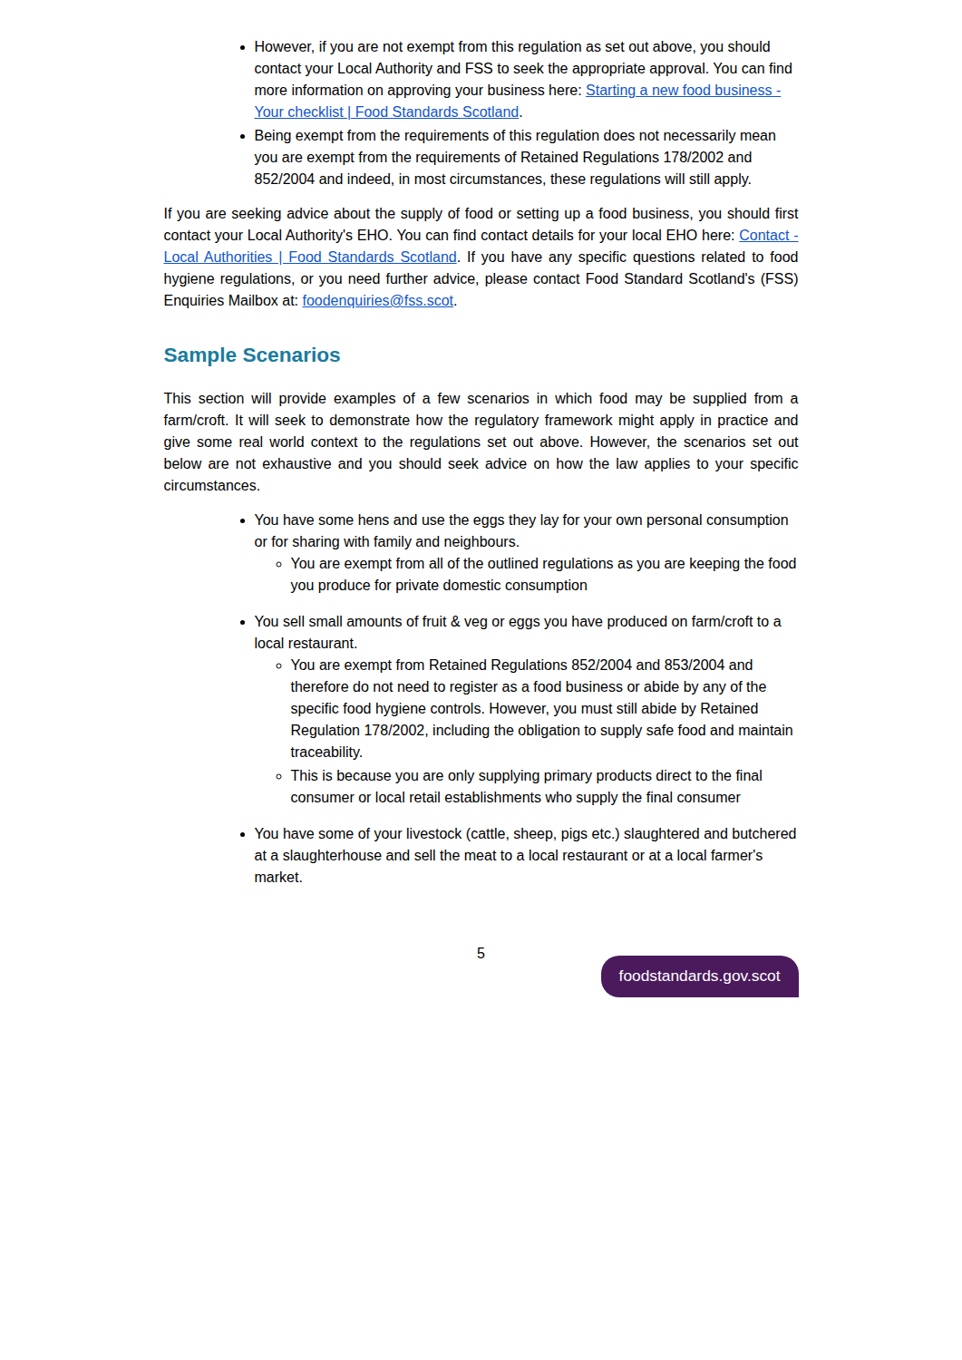However, if you are not exempt from this regulation as set out above, you should contact your Local Authority and FSS to seek the appropriate approval. You can find more information on approving your business here: Starting a new food business - Your checklist | Food Standards Scotland.
Being exempt from the requirements of this regulation does not necessarily mean you are exempt from the requirements of Retained Regulations 178/2002 and 852/2004 and indeed, in most circumstances, these regulations will still apply.
If you are seeking advice about the supply of food or setting up a food business, you should first contact your Local Authority's EHO. You can find contact details for your local EHO here: Contact - Local Authorities | Food Standards Scotland. If you have any specific questions related to food hygiene regulations, or you need further advice, please contact Food Standard Scotland's (FSS) Enquiries Mailbox at: foodenquiries@fss.scot.
Sample Scenarios
This section will provide examples of a few scenarios in which food may be supplied from a farm/croft. It will seek to demonstrate how the regulatory framework might apply in practice and give some real world context to the regulations set out above. However, the scenarios set out below are not exhaustive and you should seek advice on how the law applies to your specific circumstances.
You have some hens and use the eggs they lay for your own personal consumption or for sharing with family and neighbours.
You are exempt from all of the outlined regulations as you are keeping the food you produce for private domestic consumption
You sell small amounts of fruit & veg or eggs you have produced on farm/croft to a local restaurant.
You are exempt from Retained Regulations 852/2004 and 853/2004 and therefore do not need to register as a food business or abide by any of the specific food hygiene controls. However, you must still abide by Retained Regulation 178/2002, including the obligation to supply safe food and maintain traceability.
This is because you are only supplying primary products direct to the final consumer or local retail establishments who supply the final consumer
You have some of your livestock (cattle, sheep, pigs etc.) slaughtered and butchered at a slaughterhouse and sell the meat to a local restaurant or at a local farmer's market.
5
foodstandards.gov.scot